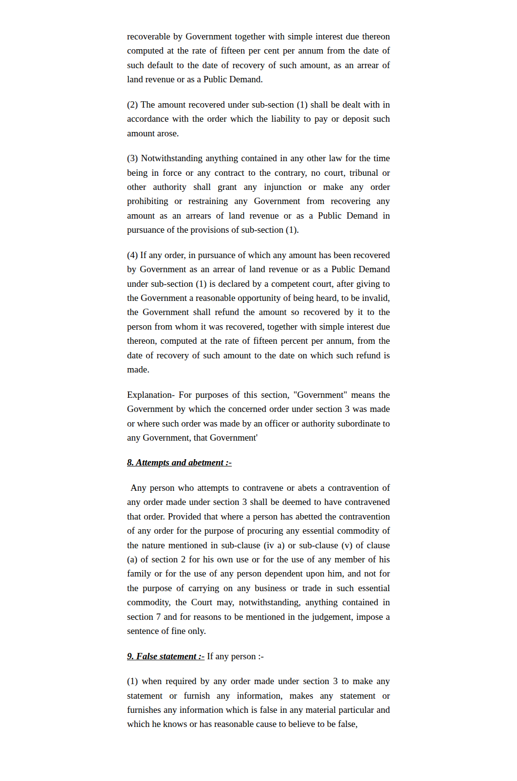recoverable by Government together with simple interest due thereon computed at the rate of fifteen per cent per annum from the date of such default to the date of recovery of such amount, as an arrear of land revenue or as a Public Demand.
(2) The amount recovered under sub-section (1) shall be dealt with in accordance with the order which the liability to pay or deposit such amount arose.
(3) Notwithstanding anything contained in any other law for the time being in force or any contract to the contrary, no court, tribunal or other authority shall grant any injunction or make any order prohibiting or restraining any Government from recovering any amount as an arrears of land revenue or as a Public Demand in pursuance of the provisions of sub-section (1).
(4) If any order, in pursuance of which any amount has been recovered by Government as an arrear of land revenue or as a Public Demand under sub-section (1) is declared by a competent court, after giving to the Government a reasonable opportunity of being heard, to be invalid, the Government shall refund the amount so recovered by it to the person from whom it was recovered, together with simple interest due thereon, computed at the rate of fifteen percent per annum, from the date of recovery of such amount to the date on which such refund is made.
Explanation- For purposes of this section, "Government" means the Government by which the concerned order under section 3 was made or where such order was made by an officer or authority subordinate to any Government, that Government'
8. Attempts and abetment :-
Any person who attempts to contravene or abets a contravention of any order made under section 3 shall be deemed to have contravened that order. Provided that where a person has abetted the contravention of any order for the purpose of procuring any essential commodity of the nature mentioned in sub-clause (iv a) or sub-clause (v) of clause (a) of section 2 for his own use or for the use of any member of his family or for the use of any person dependent upon him, and not for the purpose of carrying on any business or trade in such essential commodity, the Court may, notwithstanding, anything contained in section 7 and for reasons to be mentioned in the judgement, impose a sentence of fine only.
9. False statement :- If any person :-
(1) when required by any order made under section 3 to make any statement or furnish any information, makes any statement or furnishes any information which is false in any material particular and which he knows or has reasonable cause to believe to be false,